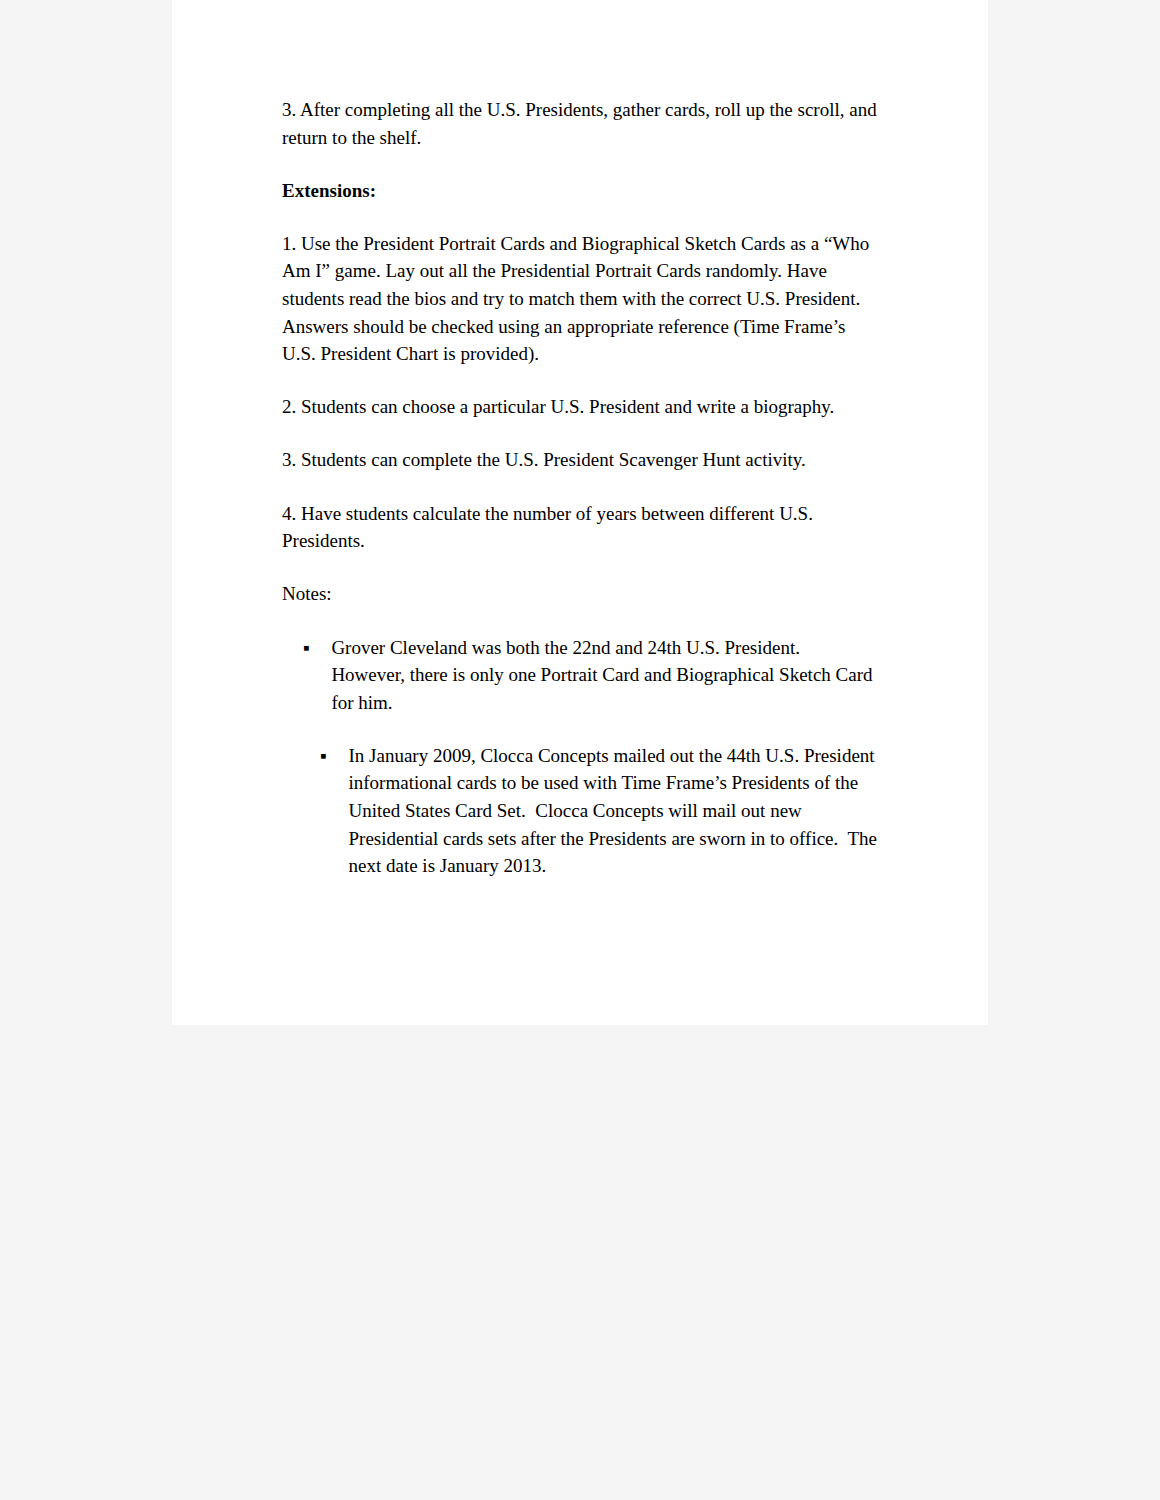3. After completing all the U.S. Presidents, gather cards, roll up the scroll, and return to the shelf.
Extensions:
1. Use the President Portrait Cards and Biographical Sketch Cards as a “Who Am I” game. Lay out all the Presidential Portrait Cards randomly. Have students read the bios and try to match them with the correct U.S. President. Answers should be checked using an appropriate reference (Time Frame’s U.S. President Chart is provided).
2. Students can choose a particular U.S. President and write a biography.
3. Students can complete the U.S. President Scavenger Hunt activity.
4. Have students calculate the number of years between different U.S. Presidents.
Notes:
Grover Cleveland was both the 22nd and 24th U.S. President. However, there is only one Portrait Card and Biographical Sketch Card for him.
In January 2009, Clocca Concepts mailed out the 44th U.S. President informational cards to be used with Time Frame’s Presidents of the United States Card Set. Clocca Concepts will mail out new Presidential cards sets after the Presidents are sworn in to office. The next date is January 2013.